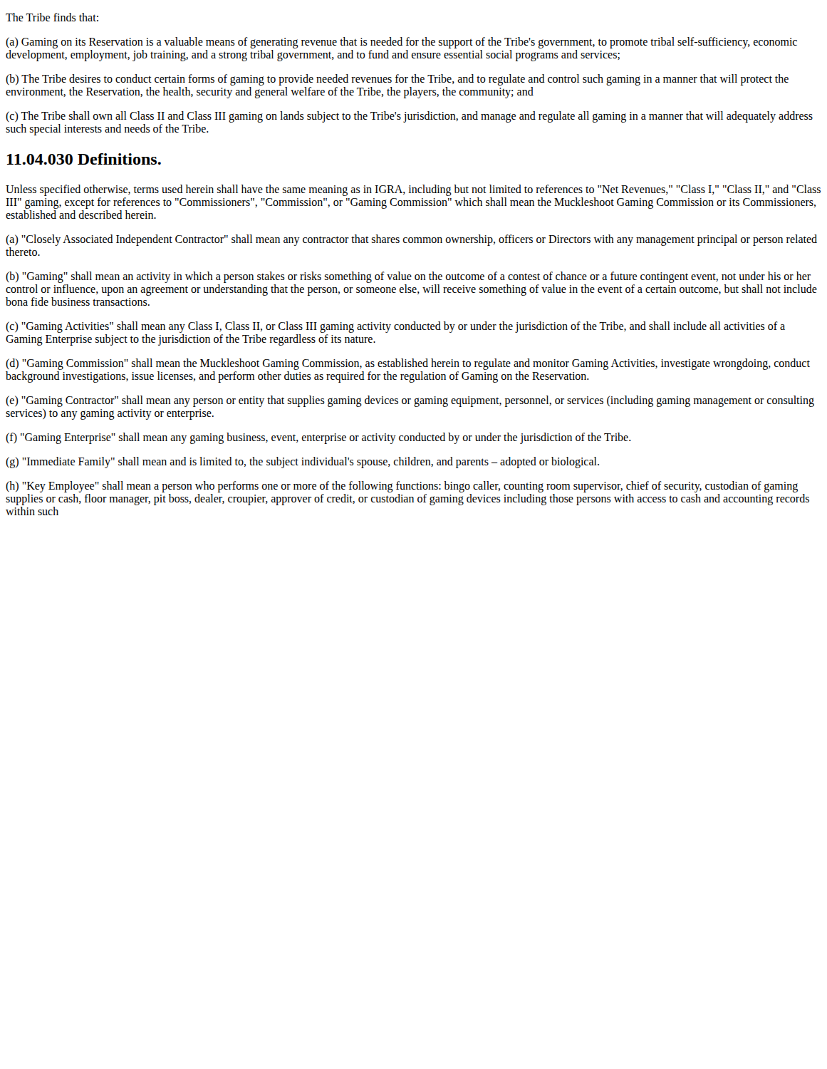The Tribe finds that:
(a) Gaming on its Reservation is a valuable means of generating revenue that is needed for the support of the Tribe's government, to promote tribal self-sufficiency, economic development, employment, job training, and a strong tribal government, and to fund and ensure essential social programs and services;
(b) The Tribe desires to conduct certain forms of gaming to provide needed revenues for the Tribe, and to regulate and control such gaming in a manner that will protect the environment, the Reservation, the health, security and general welfare of the Tribe, the players, the community; and
(c) The Tribe shall own all Class II and Class III gaming on lands subject to the Tribe's jurisdiction, and manage and regulate all gaming in a manner that will adequately address such special interests and needs of the Tribe.
11.04.030 Definitions.
Unless specified otherwise, terms used herein shall have the same meaning as in IGRA, including but not limited to references to "Net Revenues," "Class I," "Class II," and "Class III" gaming, except for references to "Commissioners", "Commission", or "Gaming Commission" which shall mean the Muckleshoot Gaming Commission or its Commissioners, established and described herein.
(a) "Closely Associated Independent Contractor" shall mean any contractor that shares common ownership, officers or Directors with any management principal or person related thereto.
(b) "Gaming" shall mean an activity in which a person stakes or risks something of value on the outcome of a contest of chance or a future contingent event, not under his or her control or influence, upon an agreement or understanding that the person, or someone else, will receive something of value in the event of a certain outcome, but shall not include bona fide business transactions.
(c) "Gaming Activities" shall mean any Class I, Class II, or Class III gaming activity conducted by or under the jurisdiction of the Tribe, and shall include all activities of a Gaming Enterprise subject to the jurisdiction of the Tribe regardless of its nature.
(d) "Gaming Commission" shall mean the Muckleshoot Gaming Commission, as established herein to regulate and monitor Gaming Activities, investigate wrongdoing, conduct background investigations, issue licenses, and perform other duties as required for the regulation of Gaming on the Reservation.
(e) "Gaming Contractor" shall mean any person or entity that supplies gaming devices or gaming equipment, personnel, or services (including gaming management or consulting services) to any gaming activity or enterprise.
(f) "Gaming Enterprise" shall mean any gaming business, event, enterprise or activity conducted by or under the jurisdiction of the Tribe.
(g) "Immediate Family" shall mean and is limited to, the subject individual's spouse, children, and parents – adopted or biological.
(h) "Key Employee" shall mean a person who performs one or more of the following functions: bingo caller, counting room supervisor, chief of security, custodian of gaming supplies or cash, floor manager, pit boss, dealer, croupier, approver of credit, or custodian of gaming devices including those persons with access to cash and accounting records within such